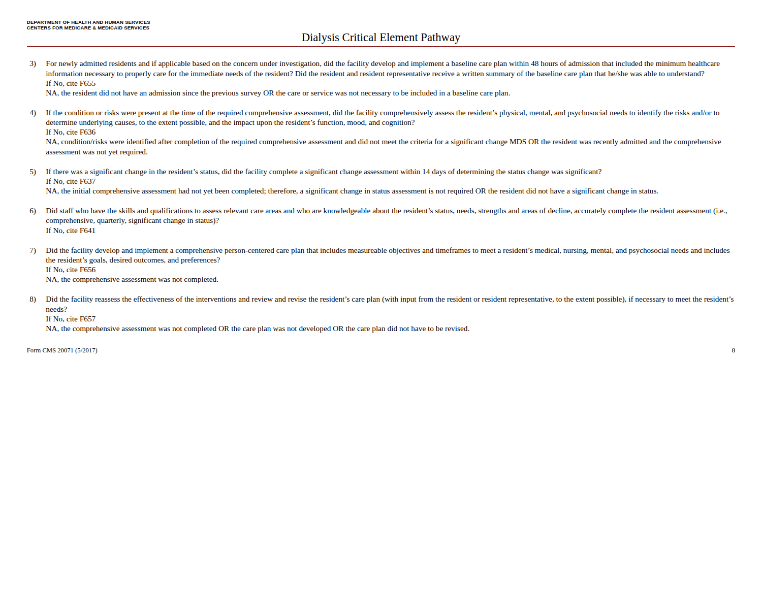DEPARTMENT OF HEALTH AND HUMAN SERVICES
CENTERS FOR MEDICARE & MEDICAID SERVICES
Dialysis Critical Element Pathway
3) For newly admitted residents and if applicable based on the concern under investigation, did the facility develop and implement a baseline care plan within 48 hours of admission that included the minimum healthcare information necessary to properly care for the immediate needs of the resident? Did the resident and resident representative receive a written summary of the baseline care plan that he/she was able to understand? If No, cite F655 NA, the resident did not have an admission since the previous survey OR the care or service was not necessary to be included in a baseline care plan.
4) If the condition or risks were present at the time of the required comprehensive assessment, did the facility comprehensively assess the resident’s physical, mental, and psychosocial needs to identify the risks and/or to determine underlying causes, to the extent possible, and the impact upon the resident’s function, mood, and cognition? If No, cite F636 NA, condition/risks were identified after completion of the required comprehensive assessment and did not meet the criteria for a significant change MDS OR the resident was recently admitted and the comprehensive assessment was not yet required.
5) If there was a significant change in the resident’s status, did the facility complete a significant change assessment within 14 days of determining the status change was significant? If No, cite F637 NA, the initial comprehensive assessment had not yet been completed; therefore, a significant change in status assessment is not required OR the resident did not have a significant change in status.
6) Did staff who have the skills and qualifications to assess relevant care areas and who are knowledgeable about the resident’s status, needs, strengths and areas of decline, accurately complete the resident assessment (i.e., comprehensive, quarterly, significant change in status)? If No, cite F641
7) Did the facility develop and implement a comprehensive person-centered care plan that includes measureable objectives and timeframes to meet a resident’s medical, nursing, mental, and psychosocial needs and includes the resident’s goals, desired outcomes, and preferences? If No, cite F656 NA, the comprehensive assessment was not completed.
8) Did the facility reassess the effectiveness of the interventions and review and revise the resident’s care plan (with input from the resident or resident representative, to the extent possible), if necessary to meet the resident’s needs? If No, cite F657 NA, the comprehensive assessment was not completed OR the care plan was not developed OR the care plan did not have to be revised.
Form CMS 20071 (5/2017)
8